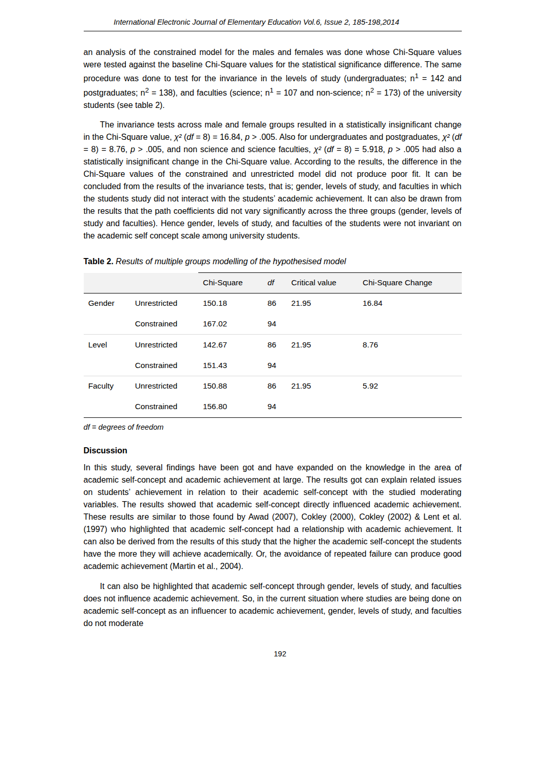International Electronic Journal of Elementary Education Vol.6, Issue 2, 185-198,2014
an analysis of the constrained model for the males and females was done whose Chi-Square values were tested against the baseline Chi-Square values for the statistical significance difference. The same procedure was done to test for the invariance in the levels of study (undergraduates; n1 = 142 and postgraduates; n2 = 138), and faculties (science; n1 = 107 and non-science; n2 = 173) of the university students (see table 2).
The invariance tests across male and female groups resulted in a statistically insignificant change in the Chi-Square value, χ² (df = 8) = 16.84, p > .005. Also for undergraduates and postgraduates, χ² (df = 8) = 8.76, p > .005, and non science and science faculties, χ² (df = 8) = 5.918, p > .005 had also a statistically insignificant change in the Chi-Square value. According to the results, the difference in the Chi-Square values of the constrained and unrestricted model did not produce poor fit. It can be concluded from the results of the invariance tests, that is; gender, levels of study, and faculties in which the students study did not interact with the students’ academic achievement. It can also be drawn from the results that the path coefficients did not vary significantly across the three groups (gender, levels of study and faculties). Hence gender, levels of study, and faculties of the students were not invariant on the academic self concept scale among university students.
Table 2. Results of multiple groups modelling of the hypothesised model
| | | Chi-Square | df | Critical value | Chi-Square Change |
| --- | --- | --- | --- | --- | --- |
| Gender | Unrestricted | 150.18 | 86 | 21.95 | 16.84 |
| | Constrained | 167.02 | 94 | | |
| Level | Unrestricted | 142.67 | 86 | 21.95 | 8.76 |
| | Constrained | 151.43 | 94 | | |
| Faculty | Unrestricted | 150.88 | 86 | 21.95 | 5.92 |
| | Constrained | 156.80 | 94 | | |
df = degrees of freedom
Discussion
In this study, several findings have been got and have expanded on the knowledge in the area of academic self-concept and academic achievement at large. The results got can explain related issues on students’ achievement in relation to their academic self-concept with the studied moderating variables. The results showed that academic self-concept directly influenced academic achievement. These results are similar to those found by Awad (2007), Cokley (2000), Cokley (2002) & Lent et al. (1997) who highlighted that academic self-concept had a relationship with academic achievement. It can also be derived from the results of this study that the higher the academic self-concept the students have the more they will achieve academically. Or, the avoidance of repeated failure can produce good academic achievement (Martin et al., 2004).
It can also be highlighted that academic self-concept through gender, levels of study, and faculties does not influence academic achievement. So, in the current situation where studies are being done on academic self-concept as an influencer to academic achievement, gender, levels of study, and faculties do not moderate
192